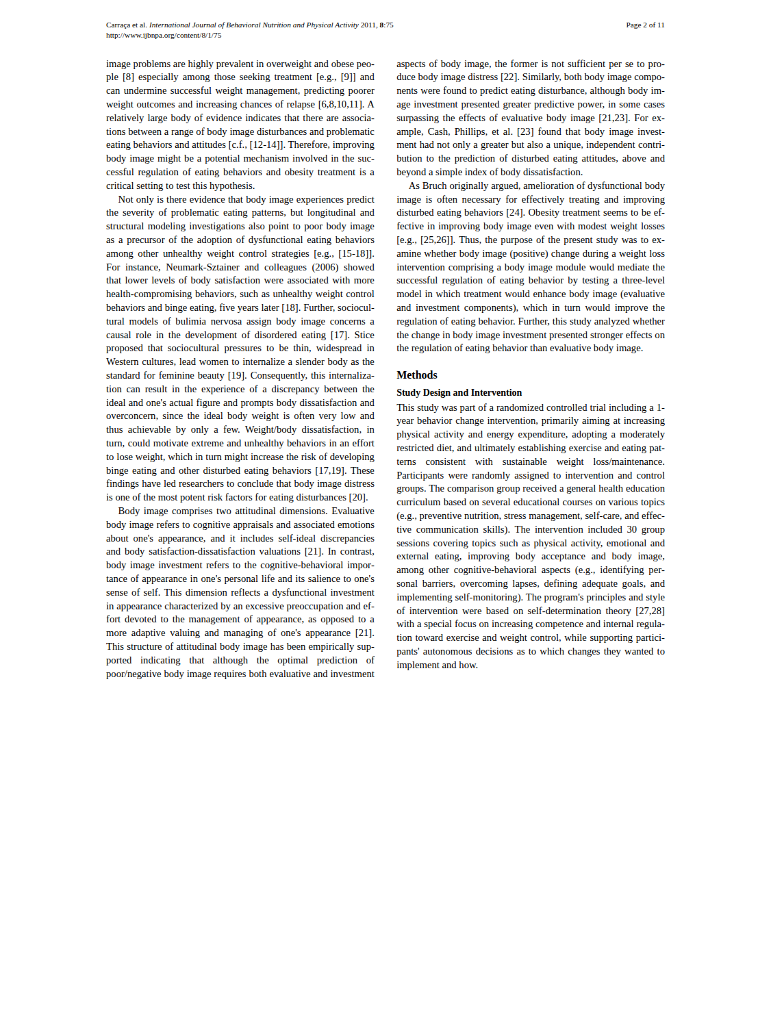Carraça et al. International Journal of Behavioral Nutrition and Physical Activity 2011, 8:75 http://www.ijbnpa.org/content/8/1/75
Page 2 of 11
image problems are highly prevalent in overweight and obese people [8] especially among those seeking treatment [e.g., [9]] and can undermine successful weight management, predicting poorer weight outcomes and increasing chances of relapse [6,8,10,11]. A relatively large body of evidence indicates that there are associations between a range of body image disturbances and problematic eating behaviors and attitudes [c.f., [12-14]]. Therefore, improving body image might be a potential mechanism involved in the successful regulation of eating behaviors and obesity treatment is a critical setting to test this hypothesis.
Not only is there evidence that body image experiences predict the severity of problematic eating patterns, but longitudinal and structural modeling investigations also point to poor body image as a precursor of the adoption of dysfunctional eating behaviors among other unhealthy weight control strategies [e.g., [15-18]]. For instance, Neumark-Sztainer and colleagues (2006) showed that lower levels of body satisfaction were associated with more health-compromising behaviors, such as unhealthy weight control behaviors and binge eating, five years later [18]. Further, sociocultural models of bulimia nervosa assign body image concerns a causal role in the development of disordered eating [17]. Stice proposed that sociocultural pressures to be thin, widespread in Western cultures, lead women to internalize a slender body as the standard for feminine beauty [19]. Consequently, this internalization can result in the experience of a discrepancy between the ideal and one's actual figure and prompts body dissatisfaction and overconcern, since the ideal body weight is often very low and thus achievable by only a few. Weight/body dissatisfaction, in turn, could motivate extreme and unhealthy behaviors in an effort to lose weight, which in turn might increase the risk of developing binge eating and other disturbed eating behaviors [17,19]. These findings have led researchers to conclude that body image distress is one of the most potent risk factors for eating disturbances [20].
Body image comprises two attitudinal dimensions. Evaluative body image refers to cognitive appraisals and associated emotions about one's appearance, and it includes self-ideal discrepancies and body satisfaction-dissatisfaction valuations [21]. In contrast, body image investment refers to the cognitive-behavioral importance of appearance in one's personal life and its salience to one's sense of self. This dimension reflects a dysfunctional investment in appearance characterized by an excessive preoccupation and effort devoted to the management of appearance, as opposed to a more adaptive valuing and managing of one's appearance [21]. This structure of attitudinal body image has been empirically supported indicating that although the optimal prediction of poor/negative body image requires both evaluative and investment aspects of body image, the former is not sufficient per se to produce body image distress [22]. Similarly, both body image components were found to predict eating disturbance, although body image investment presented greater predictive power, in some cases surpassing the effects of evaluative body image [21,23]. For example, Cash, Phillips, et al. [23] found that body image investment had not only a greater but also a unique, independent contribution to the prediction of disturbed eating attitudes, above and beyond a simple index of body dissatisfaction.
As Bruch originally argued, amelioration of dysfunctional body image is often necessary for effectively treating and improving disturbed eating behaviors [24]. Obesity treatment seems to be effective in improving body image even with modest weight losses [e.g., [25,26]]. Thus, the purpose of the present study was to examine whether body image (positive) change during a weight loss intervention comprising a body image module would mediate the successful regulation of eating behavior by testing a three-level model in which treatment would enhance body image (evaluative and investment components), which in turn would improve the regulation of eating behavior. Further, this study analyzed whether the change in body image investment presented stronger effects on the regulation of eating behavior than evaluative body image.
Methods
Study Design and Intervention
This study was part of a randomized controlled trial including a 1-year behavior change intervention, primarily aiming at increasing physical activity and energy expenditure, adopting a moderately restricted diet, and ultimately establishing exercise and eating patterns consistent with sustainable weight loss/maintenance. Participants were randomly assigned to intervention and control groups. The comparison group received a general health education curriculum based on several educational courses on various topics (e.g., preventive nutrition, stress management, self-care, and effective communication skills). The intervention included 30 group sessions covering topics such as physical activity, emotional and external eating, improving body acceptance and body image, among other cognitive-behavioral aspects (e.g., identifying personal barriers, overcoming lapses, defining adequate goals, and implementing self-monitoring). The program's principles and style of intervention were based on self-determination theory [27,28] with a special focus on increasing competence and internal regulation toward exercise and weight control, while supporting participants' autonomous decisions as to which changes they wanted to implement and how.